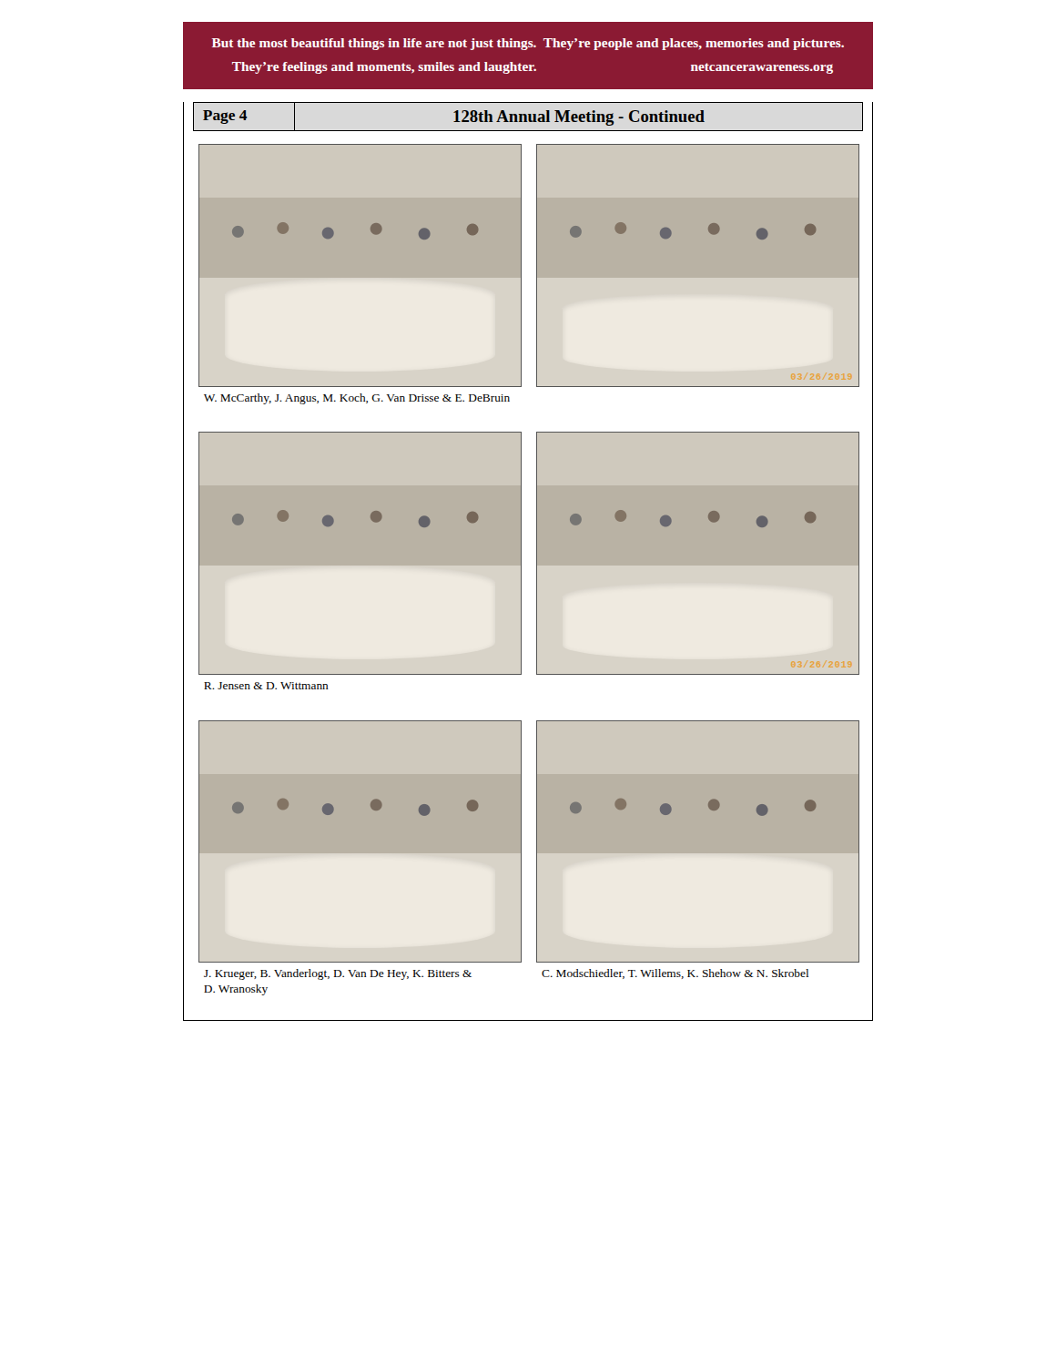But the most beautiful things in life are not just things. They’re people and places, memories and pictures.
They’re feelings and moments, smiles and laughter. netcancerawareness.org
Page 4
128th Annual Meeting - Continued
W. McCarthy, J. Angus, M. Koch, G. Van Drisse & E. DeBruin
03/26/2019
R. Jensen & D. Wittmann
03/26/2019
J. Krueger, B. Vanderlogt, D. Van De Hey, K. Bitters &
D. Wranosky
C. Modschiedler, T. Willems, K. Shehow & N. Skrobel